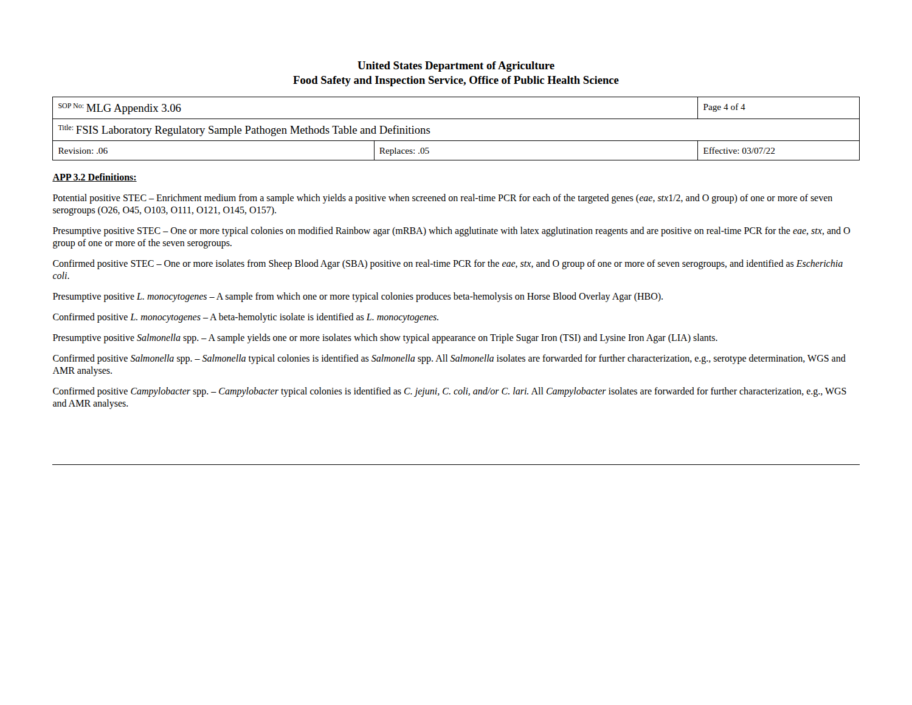United States Department of Agriculture
Food Safety and Inspection Service, Office of Public Health Science
| SOP No: MLG Appendix 3.06 | Page 4 of 4 |
| Title: FSIS Laboratory Regulatory Sample Pathogen Methods Table and Definitions |
| Revision: .06 | Replaces: .05 | Effective: 03/07/22 |
APP 3.2 Definitions:
Potential positive STEC – Enrichment medium from a sample which yields a positive when screened on real-time PCR for each of the targeted genes (eae, stx1/2, and O group) of one or more of seven serogroups (O26, O45, O103, O111, O121, O145, O157).
Presumptive positive STEC – One or more typical colonies on modified Rainbow agar (mRBA) which agglutinate with latex agglutination reagents and are positive on real-time PCR for the eae, stx, and O group of one or more of the seven serogroups.
Confirmed positive STEC – One or more isolates from Sheep Blood Agar (SBA) positive on real-time PCR for the eae, stx, and O group of one or more of seven serogroups, and identified as Escherichia coli.
Presumptive positive L. monocytogenes – A sample from which one or more typical colonies produces beta-hemolysis on Horse Blood Overlay Agar (HBO).
Confirmed positive L. monocytogenes – A beta-hemolytic isolate is identified as L. monocytogenes.
Presumptive positive Salmonella spp. – A sample yields one or more isolates which show typical appearance on Triple Sugar Iron (TSI) and Lysine Iron Agar (LIA) slants.
Confirmed positive Salmonella spp. – Salmonella typical colonies is identified as Salmonella spp. All Salmonella isolates are forwarded for further characterization, e.g., serotype determination, WGS and AMR analyses.
Confirmed positive Campylobacter spp. – Campylobacter typical colonies is identified as C. jejuni, C. coli, and/or C. lari. All Campylobacter isolates are forwarded for further characterization, e.g., WGS and AMR analyses.